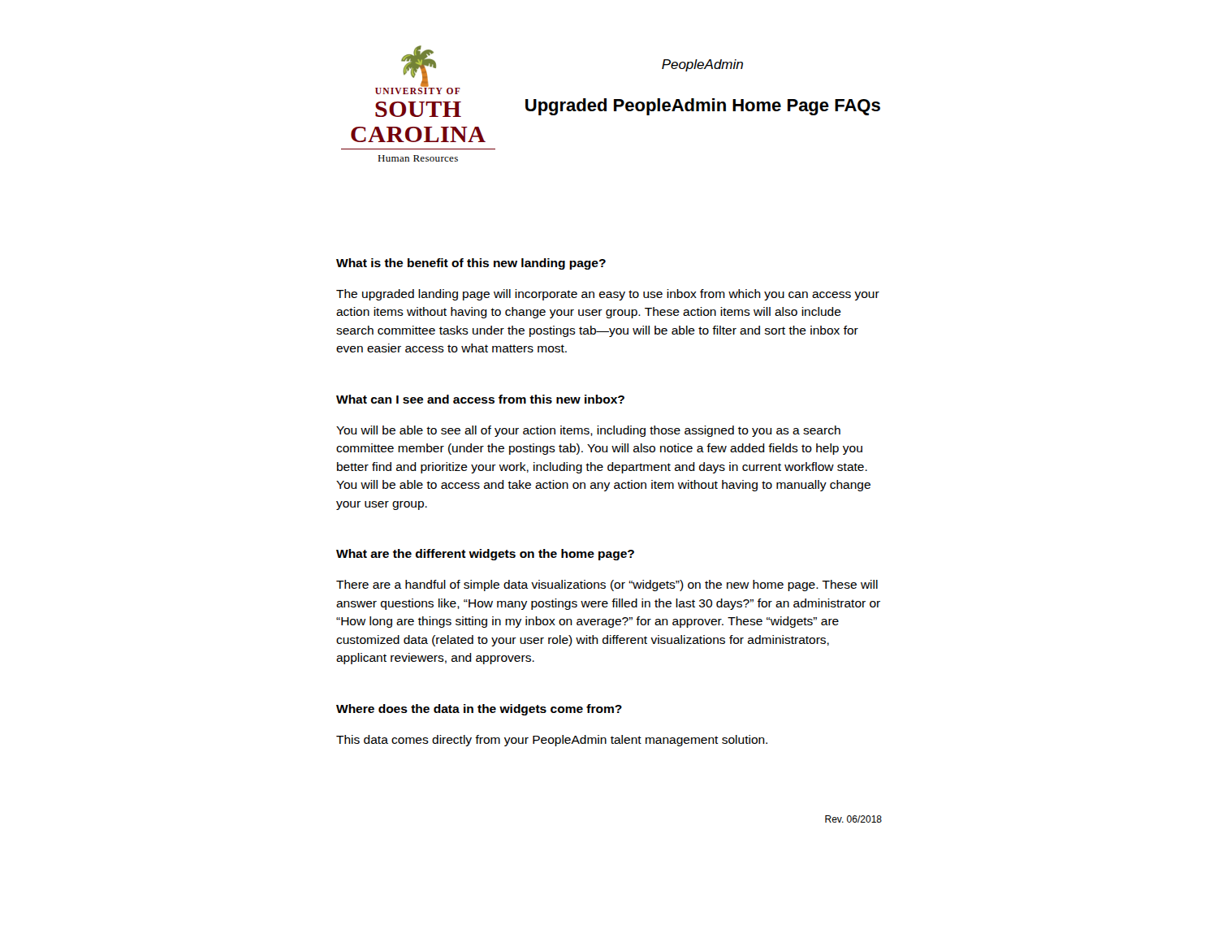🌴
UNIVERSITY OF
SOUTH CAROLINA
Human Resources
PeopleAdmin
Upgraded PeopleAdmin Home Page FAQs
What is the benefit of this new landing page?
The upgraded landing page will incorporate an easy to use inbox from which you can access your action items without having to change your user group. These action items will also include search committee tasks under the postings tab—you will be able to filter and sort the inbox for even easier access to what matters most.
What can I see and access from this new inbox?
You will be able to see all of your action items, including those assigned to you as a search committee member (under the postings tab). You will also notice a few added fields to help you better find and prioritize your work, including the department and days in current workflow state. You will be able to access and take action on any action item without having to manually change your user group.
What are the different widgets on the home page?
There are a handful of simple data visualizations (or “widgets”) on the new home page. These will answer questions like, “How many postings were filled in the last 30 days?” for an administrator or “How long are things sitting in my inbox on average?” for an approver. These “widgets” are customized data (related to your user role) with different visualizations for administrators, applicant reviewers, and approvers.
Where does the data in the widgets come from?
This data comes directly from your PeopleAdmin talent management solution.
Rev. 06/2018